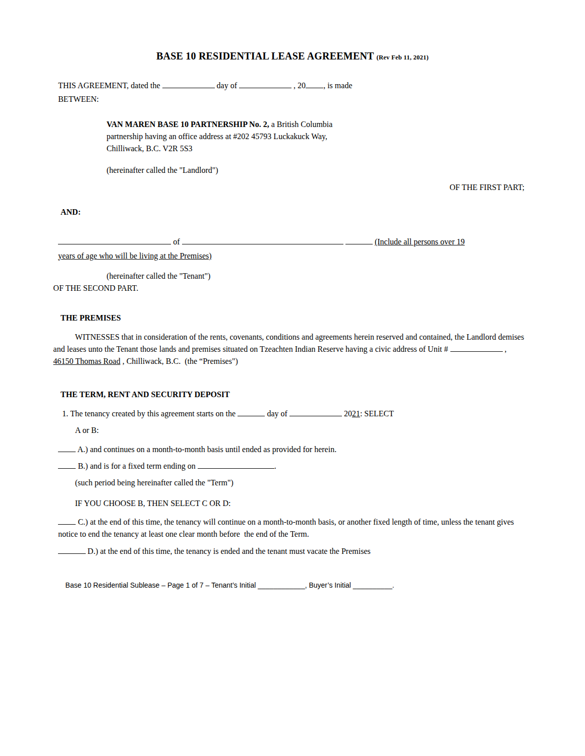BASE 10 RESIDENTIAL LEASE AGREEMENT (Rev Feb 11, 2021)
THIS AGREEMENT, dated the day of , 20 , is made
BETWEEN:
VAN MAREN BASE 10 PARTNERSHIP No. 2, a British Columbia
partnership having an office address at #202 45793 Luckakuck Way,
Chilliwack, B.C. V2R 5S3
(hereinafter called the "Landlord")
OF THE FIRST PART;
AND:
of (Include all persons over 19
years of age who will be living at the Premises)
(hereinafter called the "Tenant")
OF THE SECOND PART.
THE PREMISES
WITNESSES that in consideration of the rents, covenants, conditions and agreements herein reserved and contained, the Landlord demises and leases unto the Tenant those lands and premises situated on Tzeachten Indian Reserve having a civic address of Unit # ,
46150 Thomas Road , Chilliwack, B.C. (the “Premises")
THE TERM, RENT AND SECURITY DEPOSIT
The tenancy created by this agreement starts on the day of 2021: SELECT
A or B:
A.) and continues on a month-to-month basis until ended as provided for herein.
B.) and is for a fixed term ending on .
(such period being hereinafter called the "Term")
IF YOU CHOOSE B, THEN SELECT C OR D:
C.) at the end of this time, the tenancy will continue on a month-to-month basis, or another fixed length of time, unless the tenant gives notice to end the tenancy at least one clear month before the end of the Term.
D.) at the end of this time, the tenancy is ended and the tenant must vacate the Premises
Base 10 Residential Sublease – Page 1 of 7 – Tenant’s Initial ____________, Buyer’s Initial __________.